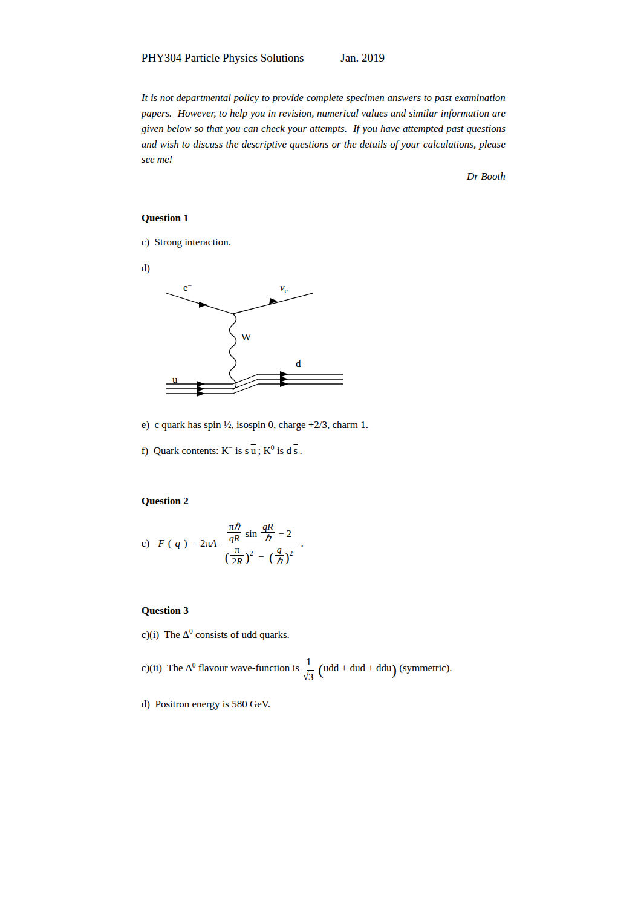PHY304 Particle Physics Solutions Jan. 2019
It is not departmental policy to provide complete specimen answers to past examination papers. However, to help you in revision, numerical values and similar information are given below so that you can check your attempts. If you have attempted past questions and wish to discuss the descriptive questions or the details of your calculations, please see me!
Dr Booth
Question 1
c) Strong interaction.
d)
e− νe W u d
e) c quark has spin ½, isospin 0, charge +2/3, charm 1.
f) Quark contents: K− is s u ; K0 is d s .
Question 2
c) F(q) = 2πA πℏ qR sin qR ℏ − 2 (π 2R)2 − (qℏ)2 .
Question 3
c)(i) The Δ0 consists of udd quarks.
c)(ii) The Δ0 flavour wave-function is 1 3 (udd + dud + ddu) (symmetric).
d) Positron energy is 580 GeV.